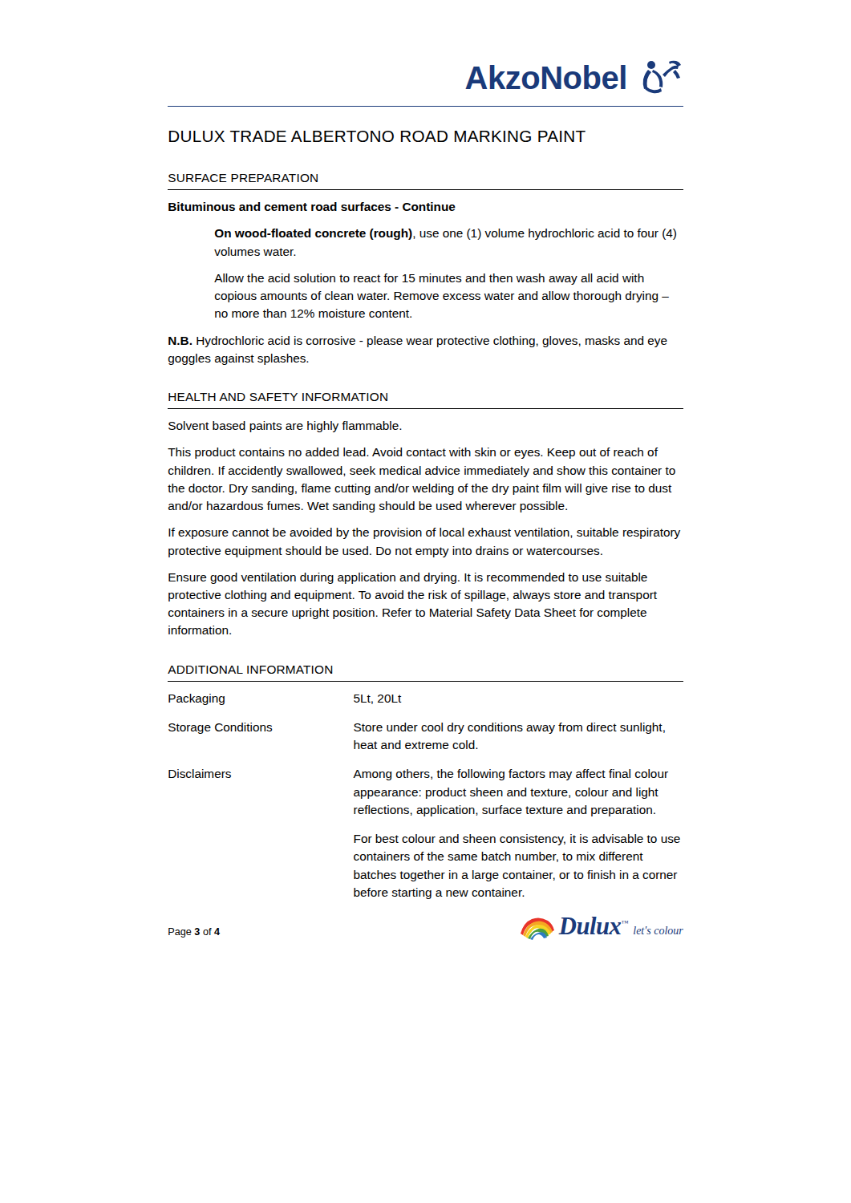AkzoNobel
DULUX TRADE ALBERTONO ROAD MARKING PAINT
SURFACE PREPARATION
Bituminous and cement road surfaces - Continue
On wood-floated concrete (rough), use one (1) volume hydrochloric acid to four (4) volumes water.
Allow the acid solution to react for 15 minutes and then wash away all acid with copious amounts of clean water. Remove excess water and allow thorough drying – no more than 12% moisture content.
N.B. Hydrochloric acid is corrosive - please wear protective clothing, gloves, masks and eye goggles against splashes.
HEALTH AND SAFETY INFORMATION
Solvent based paints are highly flammable.
This product contains no added lead. Avoid contact with skin or eyes. Keep out of reach of children. If accidently swallowed, seek medical advice immediately and show this container to the doctor. Dry sanding, flame cutting and/or welding of the dry paint film will give rise to dust and/or hazardous fumes. Wet sanding should be used wherever possible.
If exposure cannot be avoided by the provision of local exhaust ventilation, suitable respiratory protective equipment should be used. Do not empty into drains or watercourses.
Ensure good ventilation during application and drying. It is recommended to use suitable protective clothing and equipment. To avoid the risk of spillage, always store and transport containers in a secure upright position. Refer to Material Safety Data Sheet for complete information.
ADDITIONAL INFORMATION
| Packaging | 5Lt, 20Lt |
| Storage Conditions | Store under cool dry conditions away from direct sunlight, heat and extreme cold. |
| Disclaimers | Among others, the following factors may affect final colour appearance: product sheen and texture, colour and light reflections, application, surface texture and preparation. For best colour and sheen consistency, it is advisable to use containers of the same batch number, to mix different batches together in a large container, or to finish in a corner before starting a new container. |
Page 3 of 4
Dulux™ let's colour